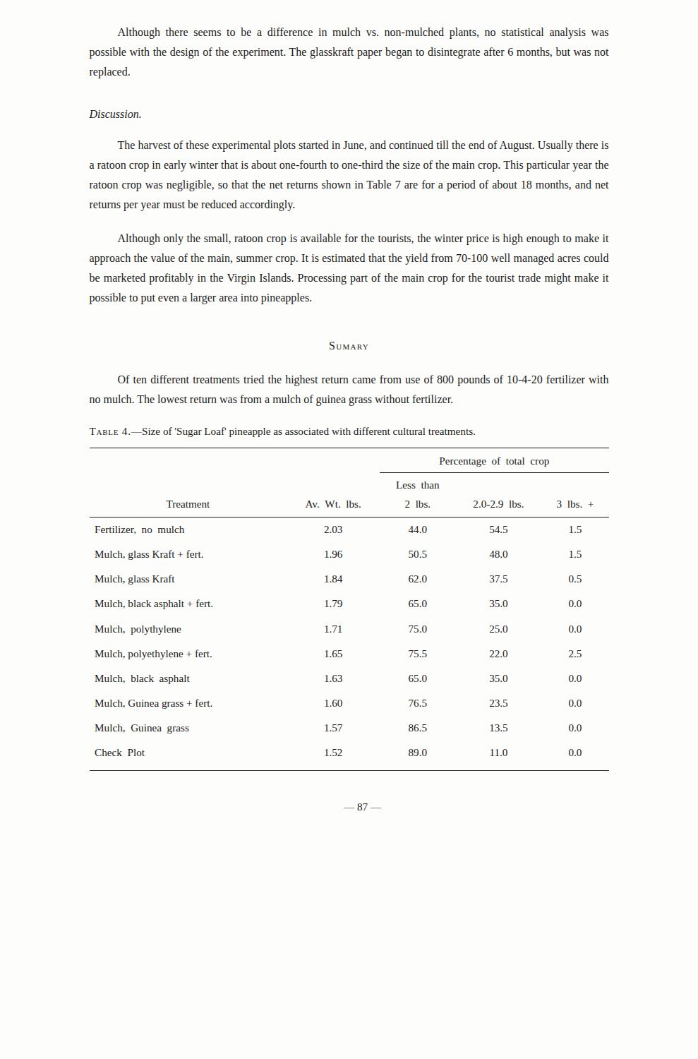Although there seems to be a difference in mulch vs. non-mulched plants, no statistical analysis was possible with the design of the experiment. The glasskraft paper began to disintegrate after 6 months, but was not replaced.
Discussion.
The harvest of these experimental plots started in June, and continued till the end of August. Usually there is a ratoon crop in early winter that is about one-fourth to one-third the size of the main crop. This particular year the ratoon crop was negligible, so that the net returns shown in Table 7 are for a period of about 18 months, and net returns per year must be reduced accordingly.
Although only the small, ratoon crop is available for the tourists, the winter price is high enough to make it approach the value of the main, summer crop. It is estimated that the yield from 70-100 well managed acres could be marketed profitably in the Virgin Islands. Processing part of the main crop for the tourist trade might make it possible to put even a larger area into pineapples.
Sumary
Of ten different treatments tried the highest return came from use of 800 pounds of 10-4-20 fertilizer with no mulch. The lowest return was from a mulch of guinea grass without fertilizer.
Table 4. —Size of 'Sugar Loaf' pineapple as associated with different cultural treatments.
| | | Percentage of total crop |
| --- | --- | --- |
| Treatment | Av. Wt. lbs. | Less than 2 lbs. | 2.0-2.9 lbs. | 3 lbs. + |
| Fertilizer, no mulch | 2.03 | 44.0 | 54.5 | 1.5 |
| Mulch, glass Kraft + fert. | 1.96 | 50.5 | 48.0 | 1.5 |
| Mulch, glass Kraft | 1.84 | 62.0 | 37.5 | 0.5 |
| Mulch, black asphalt + fert. | 1.79 | 65.0 | 35.0 | 0.0 |
| Mulch, polythylene | 1.71 | 75.0 | 25.0 | 0.0 |
| Mulch, polyethylene + fert. | 1.65 | 75.5 | 22.0 | 2.5 |
| Mulch, black asphalt | 1.63 | 65.0 | 35.0 | 0.0 |
| Mulch, Guinea grass + fert. | 1.60 | 76.5 | 23.5 | 0.0 |
| Mulch, Guinea grass | 1.57 | 86.5 | 13.5 | 0.0 |
| Check Plot | 1.52 | 89.0 | 11.0 | 0.0 |
— 87 —